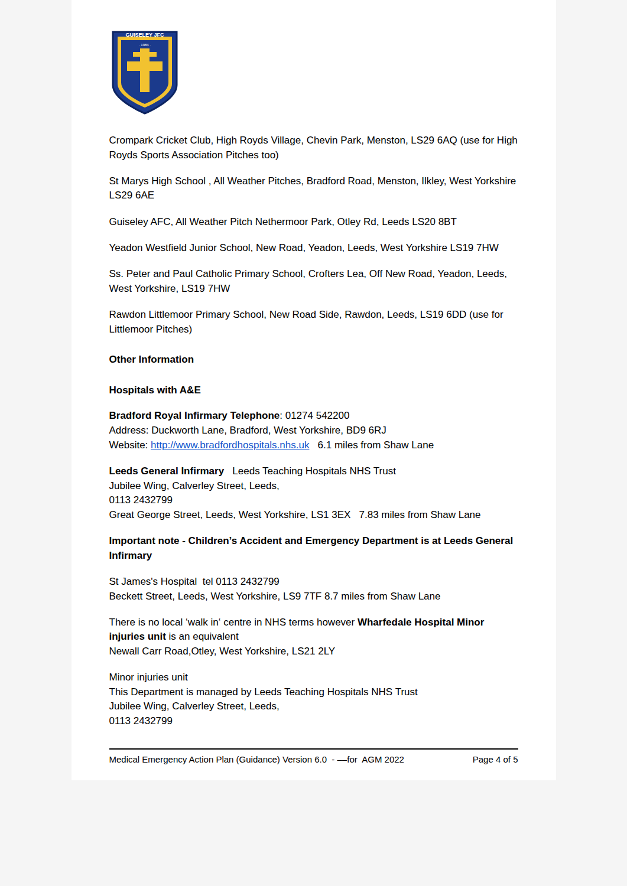GUISELEY JFC · 1984 ·
Crompark Cricket Club, High Royds Village, Chevin Park, Menston, LS29 6AQ (use for High Royds Sports Association Pitches too)
St Marys High School , All Weather Pitches, Bradford Road, Menston, Ilkley, West Yorkshire LS29 6AE
Guiseley AFC, All Weather Pitch Nethermoor Park, Otley Rd, Leeds LS20 8BT
Yeadon Westfield Junior School, New Road, Yeadon, Leeds, West Yorkshire LS19 7HW
Ss. Peter and Paul Catholic Primary School, Crofters Lea, Off New Road, Yeadon, Leeds, West Yorkshire, LS19 7HW
Rawdon Littlemoor Primary School, New Road Side, Rawdon, Leeds, LS19 6DD (use for Littlemoor Pitches)
Other Information
Hospitals with A&E
Bradford Royal Infirmary Telephone: 01274 542200
Address: Duckworth Lane, Bradford, West Yorkshire, BD9 6RJ
Website: http://www.bradfordhospitals.nhs.uk 6.1 miles from Shaw Lane
Leeds General Infirmary Leeds Teaching Hospitals NHS Trust
Jubilee Wing, Calverley Street, Leeds,
0113 2432799
Great George Street, Leeds, West Yorkshire, LS1 3EX 7.83 miles from Shaw Lane
Important note - Children’s Accident and Emergency Department is at Leeds General Infirmary
St James's Hospital tel 0113 2432799
Beckett Street, Leeds, West Yorkshire, LS9 7TF 8.7 miles from Shaw Lane
There is no local ‘walk in‘ centre in NHS terms however Wharfedale Hospital Minor injuries unit is an equivalent
Newall Carr Road,Otley, West Yorkshire, LS21 2LY
Minor injuries unit
This Department is managed by Leeds Teaching Hospitals NHS Trust
Jubilee Wing, Calverley Street, Leeds,
0113 2432799
Medical Emergency Action Plan (Guidance) Version 6.0 - ––for AGM 2022
Page 4 of 5